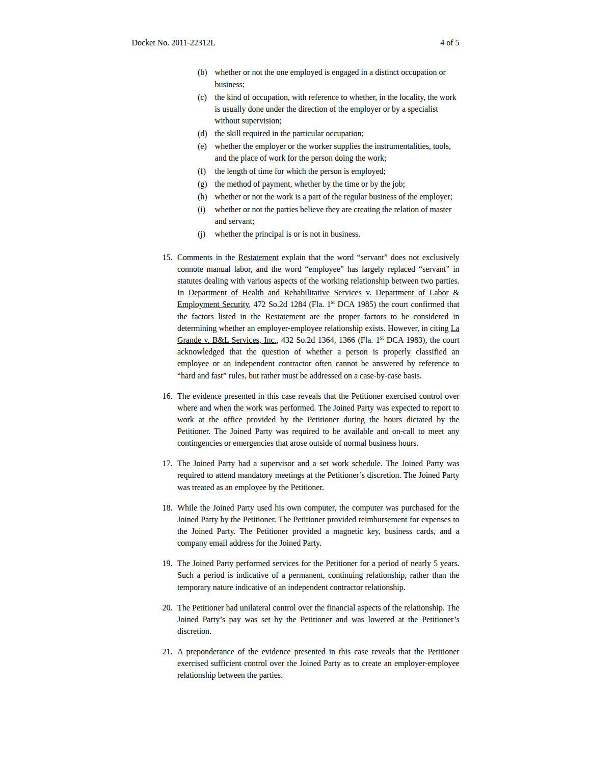Docket No. 2011-22312L 4 of 5
(b) whether or not the one employed is engaged in a distinct occupation or business;
(c) the kind of occupation, with reference to whether, in the locality, the work is usually done under the direction of the employer or by a specialist without supervision;
(d) the skill required in the particular occupation;
(e) whether the employer or the worker supplies the instrumentalities, tools, and the place of work for the person doing the work;
(f) the length of time for which the person is employed;
(g) the method of payment, whether by the time or by the job;
(h) whether or not the work is a part of the regular business of the employer;
(i) whether or not the parties believe they are creating the relation of master and servant;
(j) whether the principal is or is not in business.
15. Comments in the Restatement explain that the word “servant” does not exclusively connote manual labor, and the word “employee” has largely replaced “servant” in statutes dealing with various aspects of the working relationship between two parties. In Department of Health and Rehabilitative Services v. Department of Labor & Employment Security, 472 So.2d 1284 (Fla. 1st DCA 1985) the court confirmed that the factors listed in the Restatement are the proper factors to be considered in determining whether an employer-employee relationship exists. However, in citing La Grande v. B&L Services, Inc., 432 So.2d 1364, 1366 (Fla. 1st DCA 1983), the court acknowledged that the question of whether a person is properly classified an employee or an independent contractor often cannot be answered by reference to “hard and fast” rules, but rather must be addressed on a case-by-case basis.
16. The evidence presented in this case reveals that the Petitioner exercised control over where and when the work was performed. The Joined Party was expected to report to work at the office provided by the Petitioner during the hours dictated by the Petitioner. The Joined Party was required to be available and on-call to meet any contingencies or emergencies that arose outside of normal business hours.
17. The Joined Party had a supervisor and a set work schedule. The Joined Party was required to attend mandatory meetings at the Petitioner’s discretion. The Joined Party was treated as an employee by the Petitioner.
18. While the Joined Party used his own computer, the computer was purchased for the Joined Party by the Petitioner. The Petitioner provided reimbursement for expenses to the Joined Party. The Petitioner provided a magnetic key, business cards, and a company email address for the Joined Party.
19. The Joined Party performed services for the Petitioner for a period of nearly 5 years. Such a period is indicative of a permanent, continuing relationship, rather than the temporary nature indicative of an independent contractor relationship.
20. The Petitioner had unilateral control over the financial aspects of the relationship. The Joined Party’s pay was set by the Petitioner and was lowered at the Petitioner’s discretion.
21. A preponderance of the evidence presented in this case reveals that the Petitioner exercised sufficient control over the Joined Party as to create an employer-employee relationship between the parties.